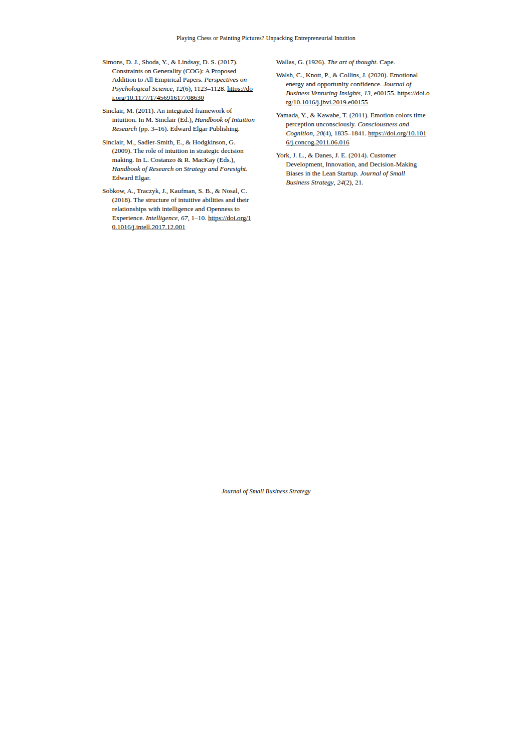Playing Chess or Painting Pictures? Unpacking Entrepreneurial Intuition
Simons, D. J., Shoda, Y., & Lindsay, D. S. (2017). Constraints on Generality (COG): A Proposed Addition to All Empirical Papers. Perspectives on Psychological Science, 12(6), 1123–1128. https://doi.org/10.1177/1745691617708630
Sinclair, M. (2011). An integrated framework of intuition. In M. Sinclair (Ed.), Handbook of Intuition Research (pp. 3–16). Edward Elgar Publishing.
Sinclair, M., Sadler-Smith, E., & Hodgkinson, G. (2009). The role of intuition in strategic decision making. In L. Costanzo & R. MacKay (Eds.), Handbook of Research on Strategy and Foresight. Edward Elgar.
Sobkow, A., Traczyk, J., Kaufman, S. B., & Nosal, C. (2018). The structure of intuitive abilities and their relationships with intelligence and Openness to Experience. Intelligence, 67, 1–10. https://doi.org/10.1016/j.intell.2017.12.001
Wallas, G. (1926). The art of thought. Cape.
Walsh, C., Knott, P., & Collins, J. (2020). Emotional energy and opportunity confidence. Journal of Business Venturing Insights, 13, e00155. https://doi.org/10.1016/j.jbvi.2019.e00155
Yamada, Y., & Kawabe, T. (2011). Emotion colors time perception unconsciously. Consciousness and Cognition, 20(4), 1835–1841. https://doi.org/10.1016/j.concog.2011.06.016
York, J. L., & Danes, J. E. (2014). Customer Development, Innovation, and Decision-Making Biases in the Lean Startup. Journal of Small Business Strategy, 24(2), 21.
Journal of Small Business Strategy